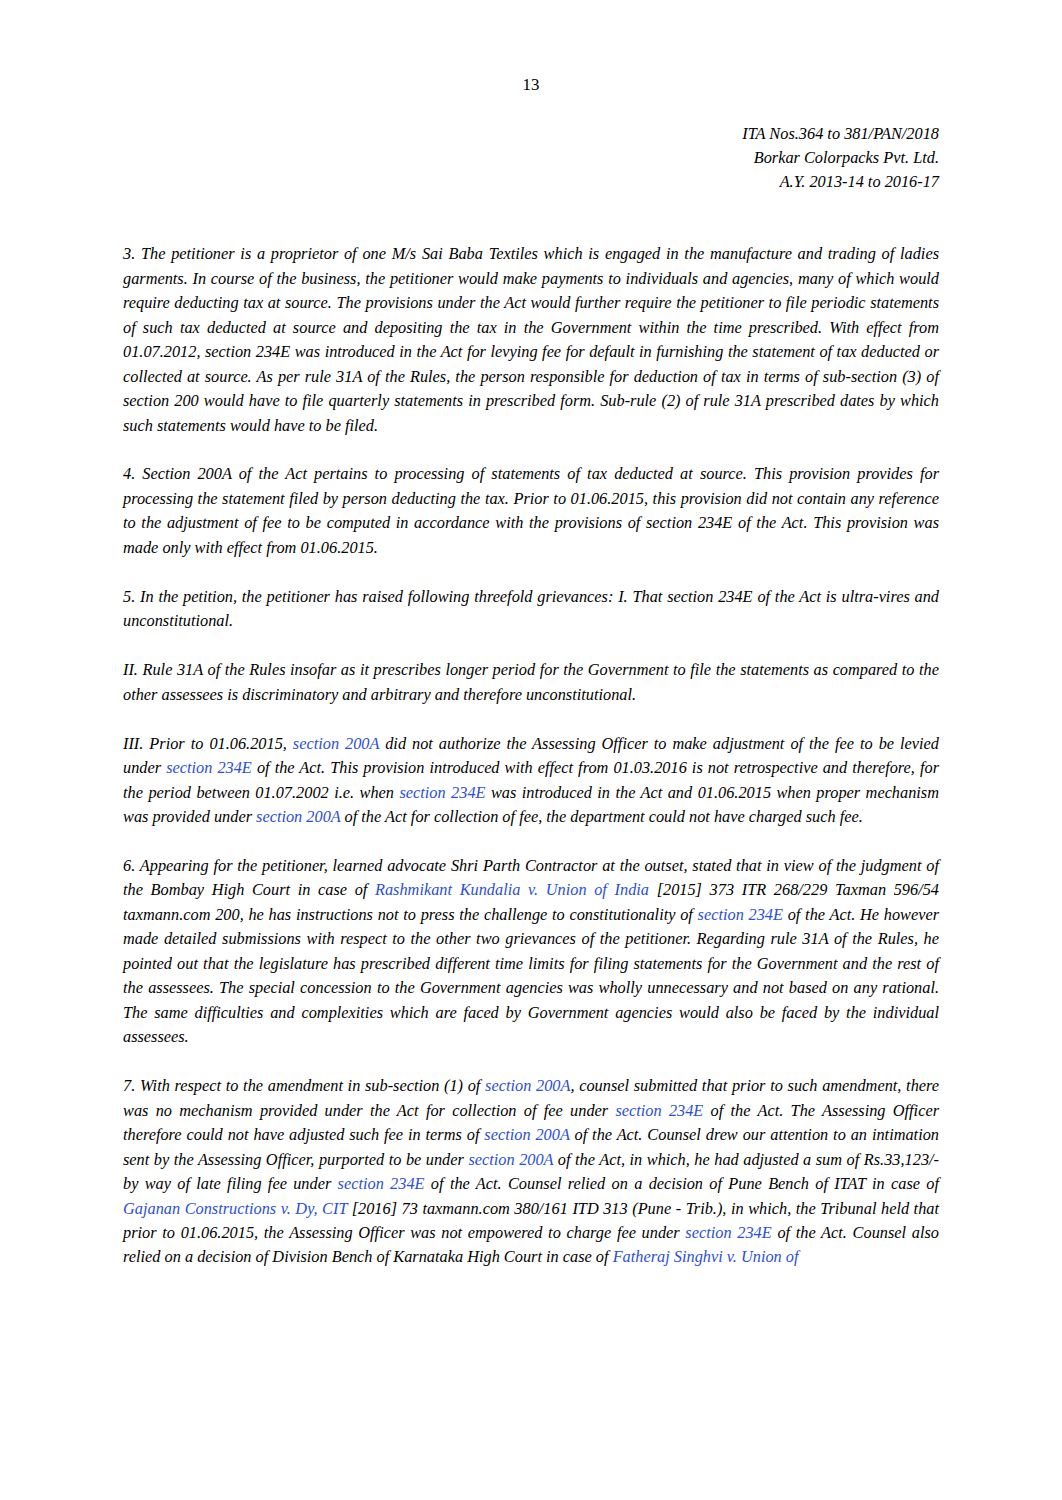13
ITA Nos.364 to 381/PAN/2018
Borkar Colorpacks Pvt. Ltd.
A.Y. 2013-14 to 2016-17
3. The petitioner is a proprietor of one M/s Sai Baba Textiles which is engaged in the manufacture and trading of ladies garments. In course of the business, the petitioner would make payments to individuals and agencies, many of which would require deducting tax at source. The provisions under the Act would further require the petitioner to file periodic statements of such tax deducted at source and depositing the tax in the Government within the time prescribed. With effect from 01.07.2012, section 234E was introduced in the Act for levying fee for default in furnishing the statement of tax deducted or collected at source. As per rule 31A of the Rules, the person responsible for deduction of tax in terms of sub-section (3) of section 200 would have to file quarterly statements in prescribed form. Sub-rule (2) of rule 31A prescribed dates by which such statements would have to be filed.
4. Section 200A of the Act pertains to processing of statements of tax deducted at source. This provision provides for processing the statement filed by person deducting the tax. Prior to 01.06.2015, this provision did not contain any reference to the adjustment of fee to be computed in accordance with the provisions of section 234E of the Act. This provision was made only with effect from 01.06.2015.
5. In the petition, the petitioner has raised following threefold grievances: I. That section 234E of the Act is ultra-vires and unconstitutional.
II. Rule 31A of the Rules insofar as it prescribes longer period for the Government to file the statements as compared to the other assessees is discriminatory and arbitrary and therefore unconstitutional.
III. Prior to 01.06.2015, section 200A did not authorize the Assessing Officer to make adjustment of the fee to be levied under section 234E of the Act. This provision introduced with effect from 01.03.2016 is not retrospective and therefore, for the period between 01.07.2002 i.e. when section 234E was introduced in the Act and 01.06.2015 when proper mechanism was provided under section 200A of the Act for collection of fee, the department could not have charged such fee.
6. Appearing for the petitioner, learned advocate Shri Parth Contractor at the outset, stated that in view of the judgment of the Bombay High Court in case of Rashmikant Kundalia v. Union of India [2015] 373 ITR 268/229 Taxman 596/54 taxmann.com 200, he has instructions not to press the challenge to constitutionality of section 234E of the Act. He however made detailed submissions with respect to the other two grievances of the petitioner. Regarding rule 31A of the Rules, he pointed out that the legislature has prescribed different time limits for filing statements for the Government and the rest of the assessees. The special concession to the Government agencies was wholly unnecessary and not based on any rational. The same difficulties and complexities which are faced by Government agencies would also be faced by the individual assessees.
7. With respect to the amendment in sub-section (1) of section 200A, counsel submitted that prior to such amendment, there was no mechanism provided under the Act for collection of fee under section 234E of the Act. The Assessing Officer therefore could not have adjusted such fee in terms of section 200A of the Act. Counsel drew our attention to an intimation sent by the Assessing Officer, purported to be under section 200A of the Act, in which, he had adjusted a sum of Rs.33,123/- by way of late filing fee under section 234E of the Act. Counsel relied on a decision of Pune Bench of ITAT in case of Gajanan Constructions v. Dy, CIT [2016] 73 taxmann.com 380/161 ITD 313 (Pune - Trib.), in which, the Tribunal held that prior to 01.06.2015, the Assessing Officer was not empowered to charge fee under section 234E of the Act. Counsel also relied on a decision of Division Bench of Karnataka High Court in case of Fatheraj Singhvi v. Union of